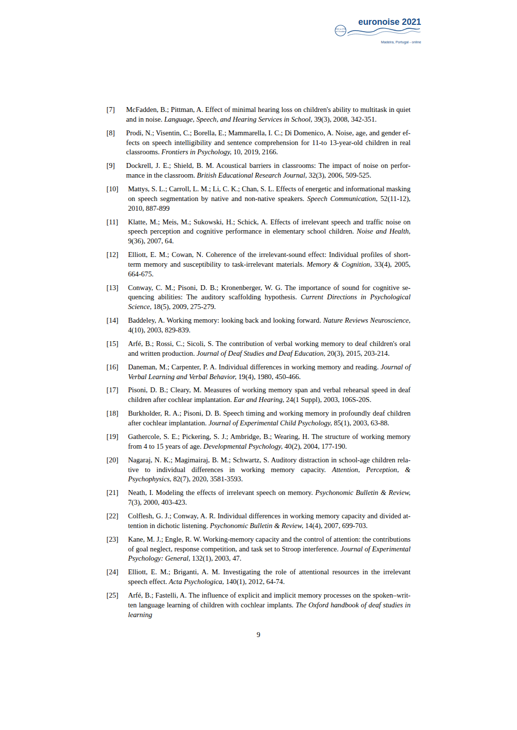euronoise 2021 25th to 27th of October Madeira, Portugal - online
[7]
McFadden, B.; Pittman, A. Effect of minimal hearing loss on children's ability to multitask in quiet and in noise. Language, Speech, and Hearing Services in School, 39(3), 2008, 342-351.
[8]
Prodi, N.; Visentin, C.; Borella, E.; Mammarella, I. C.; Di Domenico, A. Noise, age, and gender effects on speech intelligibility and sentence comprehension for 11-to 13-year-old children in real classrooms. Frontiers in Psychology, 10, 2019, 2166.
[9]
Dockrell, J. E.; Shield, B. M. Acoustical barriers in classrooms: The impact of noise on performance in the classroom. British Educational Research Journal, 32(3), 2006, 509-525.
[10]
Mattys, S. L.; Carroll, L. M.; Li, C. K.; Chan, S. L. Effects of energetic and informational masking on speech segmentation by native and non-native speakers. Speech Communication, 52(11-12), 2010, 887-899
[11]
Klatte, M.; Meis, M.; Sukowski, H.; Schick, A. Effects of irrelevant speech and traffic noise on speech perception and cognitive performance in elementary school children. Noise and Health, 9(36), 2007, 64.
[12]
Elliott, E. M.; Cowan, N. Coherence of the irrelevant-sound effect: Individual profiles of short-term memory and susceptibility to task-irrelevant materials. Memory & Cognition, 33(4), 2005, 664-675.
[13]
Conway, C. M.; Pisoni, D. B.; Kronenberger, W. G. The importance of sound for cognitive sequencing abilities: The auditory scaffolding hypothesis. Current Directions in Psychological Science, 18(5), 2009, 275-279.
[14]
Baddeley, A. Working memory: looking back and looking forward. Nature Reviews Neuroscience, 4(10), 2003, 829-839.
[15]
Arfé, B.; Rossi, C.; Sicoli, S. The contribution of verbal working memory to deaf children's oral and written production. Journal of Deaf Studies and Deaf Education, 20(3), 2015, 203-214.
[16]
Daneman, M.; Carpenter, P. A. Individual differences in working memory and reading. Journal of Verbal Learning and Verbal Behavior, 19(4), 1980, 450-466.
[17]
Pisoni, D. B.; Cleary, M. Measures of working memory span and verbal rehearsal speed in deaf children after cochlear implantation. Ear and Hearing, 24(1 Suppl), 2003, 106S-20S.
[18]
Burkholder, R. A.; Pisoni, D. B. Speech timing and working memory in profoundly deaf children after cochlear implantation. Journal of Experimental Child Psychology, 85(1), 2003, 63-88.
[19]
Gathercole, S. E.; Pickering, S. J.; Ambridge, B.; Wearing, H. The structure of working memory from 4 to 15 years of age. Developmental Psychology, 40(2), 2004, 177-190.
[20]
Nagaraj, N. K.; Magimairaj, B. M.; Schwartz, S. Auditory distraction in school-age children relative to individual differences in working memory capacity. Attention, Perception, & Psychophysics, 82(7), 2020, 3581-3593.
[21]
Neath, I. Modeling the effects of irrelevant speech on memory. Psychonomic Bulletin & Review, 7(3), 2000, 403-423.
[22]
Colflesh, G. J.; Conway, A. R. Individual differences in working memory capacity and divided attention in dichotic listening. Psychonomic Bulletin & Review, 14(4), 2007, 699-703.
[23]
Kane, M. J.; Engle, R. W. Working-memory capacity and the control of attention: the contributions of goal neglect, response competition, and task set to Stroop interference. Journal of Experimental Psychology: General, 132(1), 2003, 47.
[24]
Elliott, E. M.; Briganti, A. M. Investigating the role of attentional resources in the irrelevant speech effect. Acta Psychologica, 140(1), 2012, 64-74.
[25]
Arfé, B.; Fastelli, A. The influence of explicit and implicit memory processes on the spoken–written language learning of children with cochlear implants. The Oxford handbook of deaf studies in learning
9